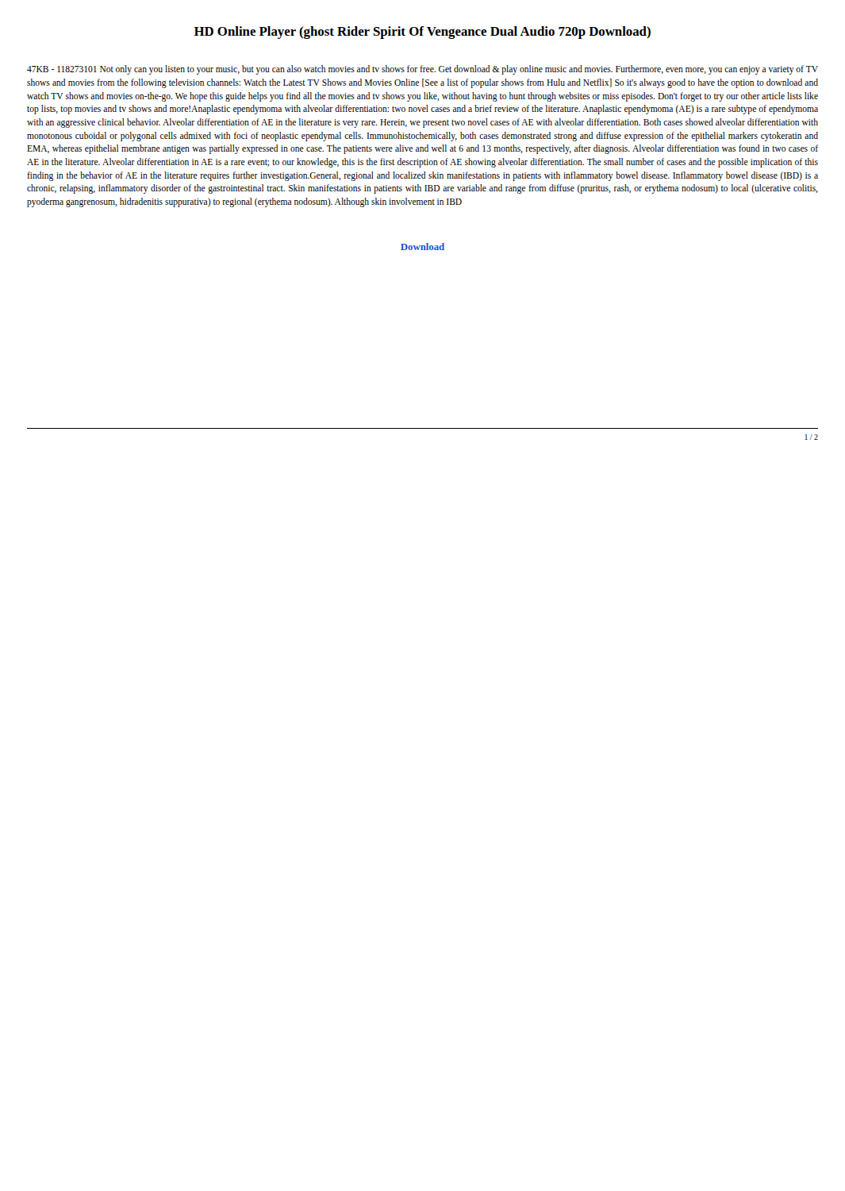HD Online Player (ghost Rider Spirit Of Vengeance Dual Audio 720p Download)
47KB - 118273101 Not only can you listen to your music, but you can also watch movies and tv shows for free. Get download & play online music and movies. Furthermore, even more, you can enjoy a variety of TV shows and movies from the following television channels: Watch the Latest TV Shows and Movies Online [See a list of popular shows from Hulu and Netflix] So it's always good to have the option to download and watch TV shows and movies on-the-go. We hope this guide helps you find all the movies and tv shows you like, without having to hunt through websites or miss episodes. Don't forget to try our other article lists like top lists, top movies and tv shows and more!Anaplastic ependymoma with alveolar differentiation: two novel cases and a brief review of the literature. Anaplastic ependymoma (AE) is a rare subtype of ependymoma with an aggressive clinical behavior. Alveolar differentiation of AE in the literature is very rare. Herein, we present two novel cases of AE with alveolar differentiation. Both cases showed alveolar differentiation with monotonous cuboidal or polygonal cells admixed with foci of neoplastic ependymal cells. Immunohistochemically, both cases demonstrated strong and diffuse expression of the epithelial markers cytokeratin and EMA, whereas epithelial membrane antigen was partially expressed in one case. The patients were alive and well at 6 and 13 months, respectively, after diagnosis. Alveolar differentiation was found in two cases of AE in the literature. Alveolar differentiation in AE is a rare event; to our knowledge, this is the first description of AE showing alveolar differentiation. The small number of cases and the possible implication of this finding in the behavior of AE in the literature requires further investigation.General, regional and localized skin manifestations in patients with inflammatory bowel disease. Inflammatory bowel disease (IBD) is a chronic, relapsing, inflammatory disorder of the gastrointestinal tract. Skin manifestations in patients with IBD are variable and range from diffuse (pruritus, rash, or erythema nodosum) to local (ulcerative colitis, pyoderma gangrenosum, hidradenitis suppurativa) to regional (erythema nodosum). Although skin involvement in IBD
Download
1 / 2